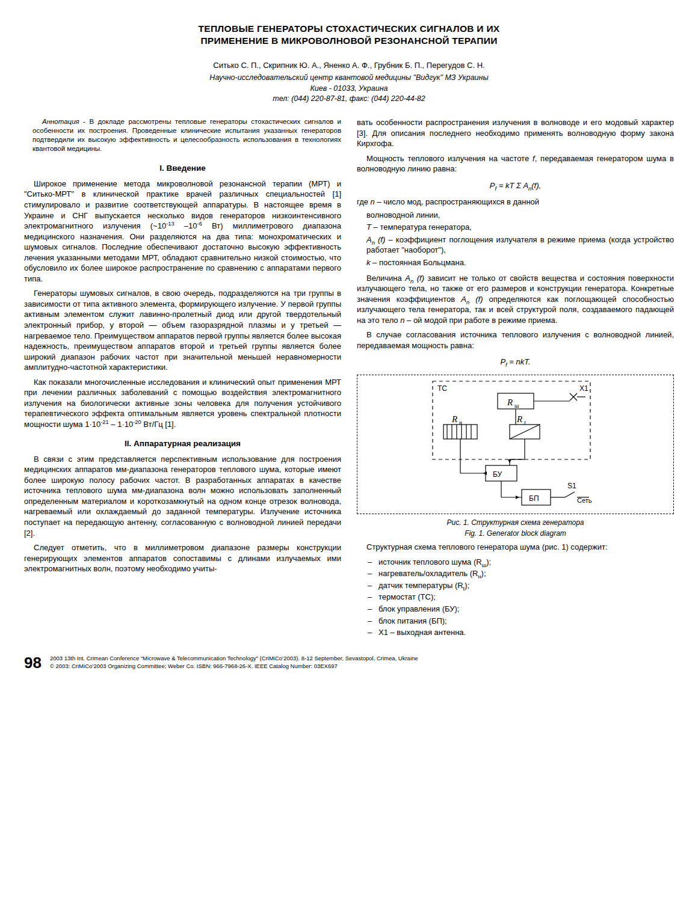Тепловые генераторы стохастических сигналов и их
применение в микроволновой резонансной терапии
Ситько С. П., Скрипник Ю. А., Яненко А. Ф., Грубник Б. П., Перегудов С. Н.
Научно-исследовательский центр квантовой медицины "Видгук" МЗ Украины
Киев - 01033, Украина
тел: (044) 220-87-81, факс: (044) 220-44-82
Аннотация - В докладе рассмотрены тепловые генераторы стохастических сигналов и особенности их построения. Проведенные клинические испытания указанных генераторов подтвердили их высокую эффективность и целесообразность использования в технологиях квантовой медицины.
I. Введение
Широкое применение метода микроволновой резонансной терапии (МРТ) и "Ситько-МРТ" в клинической практике врачей различных специальностей [1] стимулировало и развитие соответствующей аппаратуры. В настоящее время в Украине и СНГ выпускается несколько видов генераторов низкоинтенсивного электромагнитного излучения (~10-13 –10-6 Вт) миллиметрового диапазона медицинского назначения. Они разделяются на два типа: монохроматических и шумовых сигналов. Последние обеспечивают достаточно высокую эффективность лечения указанными методами МРТ, обладают сравнительно низкой стоимостью, что обусловило их более широкое распространение по сравнению с аппаратами первого типа.
Генераторы шумовых сигналов, в свою очередь, подразделяются на три группы в зависимости от типа активного элемента, формирующего излучение. У первой группы активным элементом служит лавинно-пролетный диод или другой твердотельный электронный прибор, у второй — объем газоразрядной плазмы и у третьей — нагреваемое тело. Преимуществом аппаратов первой группы является более высокая надежность, преимуществом аппаратов второй и третьей группы является более широкий диапазон рабочих частот при значительной меньшей неравномерности амплитудно-частотной характеристики.
Как показали многочисленные исследования и клинический опыт применения МРТ при лечении различных заболеваний с помощью воздействия электромагнитного излучения на биологически активные зоны человека для получения устойчивого терапевтического эффекта оптимальным является уровень спектральной плотности мощности шума 1·10-21 – 1·10-20 Вт/Гц [1].
II. Аппаратурная реализация
В связи с этим представляется перспективным использование для построения медицинских аппаратов мм-диапазона генераторов теплового шума, которые имеют более широкую полосу рабочих частот. В разработанных аппаратах в качестве источника теплового шума мм-диапазона волн можно использовать заполненный определенным материалом и короткозамкнутый на одном конце отрезок волновода, нагреваемый или охлаждаемый до заданной температуры. Излучение источника поступает на передающую антенну, согласованную с волноводной линией передачи [2].
Следует отметить, что в миллиметровом диапазоне размеры конструкции генерирующих элементов аппаратов сопоставимы с длинами излучаемых ими электромагнитных волн, поэтому необходимо учиты-
вать особенности распространения излучения в волноводе и его модовый характер [3]. Для описания последнего необходимо применять волноводную форму закона Кирхгофа.
Мощность теплового излучения на частоте f, передаваемая генератором шума в волноводную линию равна:
Pf = kT Σ An(f),
где n – число мод, распространяющихся в данной
волноводной линии,
T – температура генератора,
An (f) – коэффициент поглощения излучателя в режиме приема (когда устройство работает "наоборот"),
k – постоянная Больцмана.
Величина An (f) зависит не только от свойств вещества и состояния поверхности излучающего тела, но также от его размеров и конструкции генератора. Конкретные значения коэффициентов An (f) определяются как поглощающей способностью излучающего тела генератора, так и всей структурой поля, создаваемого падающей на это тело n – ой модой при работе в режиме приема.
В случае согласования источника теплового излучения с волноводной линией, передаваемая мощность равна:
Pf = nkT.
ТС R ш X1 R н R t БУ БП S1 Сеть
Рис. 1. Структурная схема генератора
Fig. 1. Generator block diagram
Структурная схема теплового генератора шума (рис. 1) содержит:
источник теплового шума (Rш);
нагреватель/охладитель (Rн);
датчик температуры (Rt);
термостат (ТС);
блок управления (БУ);
блок питания (БП);
X1 – выходная антенна.
98
2003 13th Int. Crimean Conference “Microwave & Telecommunication Technology” (CriMiCo’2003). 8-12 September, Sevastopol, Crimea, Ukraine
© 2003: CriMiCo’2003 Organizing Committee; Weber Co. ISBN: 966-7968-26-X. IEEE Catalog Number: 03EX697